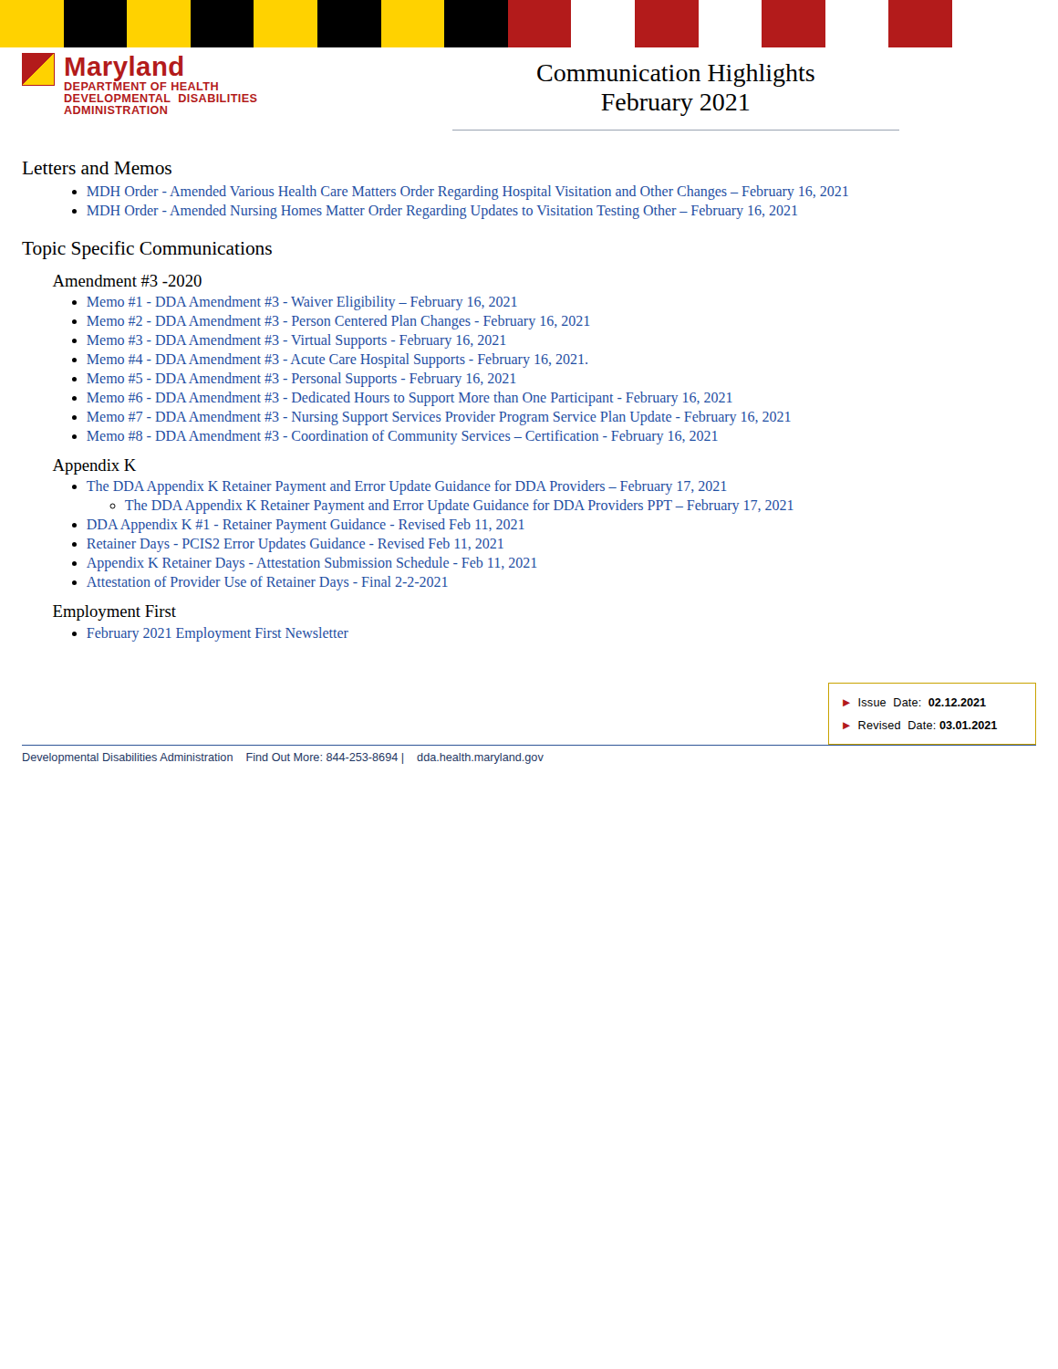Maryland
DEPARTMENT OF HEALTH
DEVELOPMENTAL DISABILITIES
ADMINISTRATION
Communication Highlights
February 2021
Letters and Memos
MDH Order - Amended Various Health Care Matters Order Regarding Hospital Visitation and Other Changes – February 16, 2021
MDH Order - Amended Nursing Homes Matter Order Regarding Updates to Visitation Testing Other – February 16, 2021
Topic Specific Communications
Amendment #3 -2020
Memo #1 - DDA Amendment #3 - Waiver Eligibility – February 16, 2021
Memo #2 - DDA Amendment #3 - Person Centered Plan Changes - February 16, 2021
Memo #3 - DDA Amendment #3 - Virtual Supports - February 16, 2021
Memo #4 - DDA Amendment #3 - Acute Care Hospital Supports - February 16, 2021.
Memo #5 - DDA Amendment #3 - Personal Supports - February 16, 2021
Memo #6 - DDA Amendment #3 - Dedicated Hours to Support More than One Participant - February 16, 2021
Memo #7 - DDA Amendment #3 - Nursing Support Services Provider Program Service Plan Update - February 16, 2021
Memo #8 - DDA Amendment #3 - Coordination of Community Services – Certification - February 16, 2021
Appendix K
The DDA Appendix K Retainer Payment and Error Update Guidance for DDA Providers – February 17, 2021
The DDA Appendix K Retainer Payment and Error Update Guidance for DDA Providers PPT – February 17, 2021
DDA Appendix K #1 - Retainer Payment Guidance - Revised Feb 11, 2021
Retainer Days - PCIS2 Error Updates Guidance - Revised Feb 11, 2021
Appendix K Retainer Days - Attestation Submission Schedule - Feb 11, 2021
Attestation of Provider Use of Retainer Days - Final 2-2-2021
Employment First
February 2021 Employment First Newsletter
►Issue Date: 02.12.2021
►Revised Date: 03.01.2021
Developmental Disabilities Administration Find Out More: 844-253-8694 | dda.health.maryland.gov